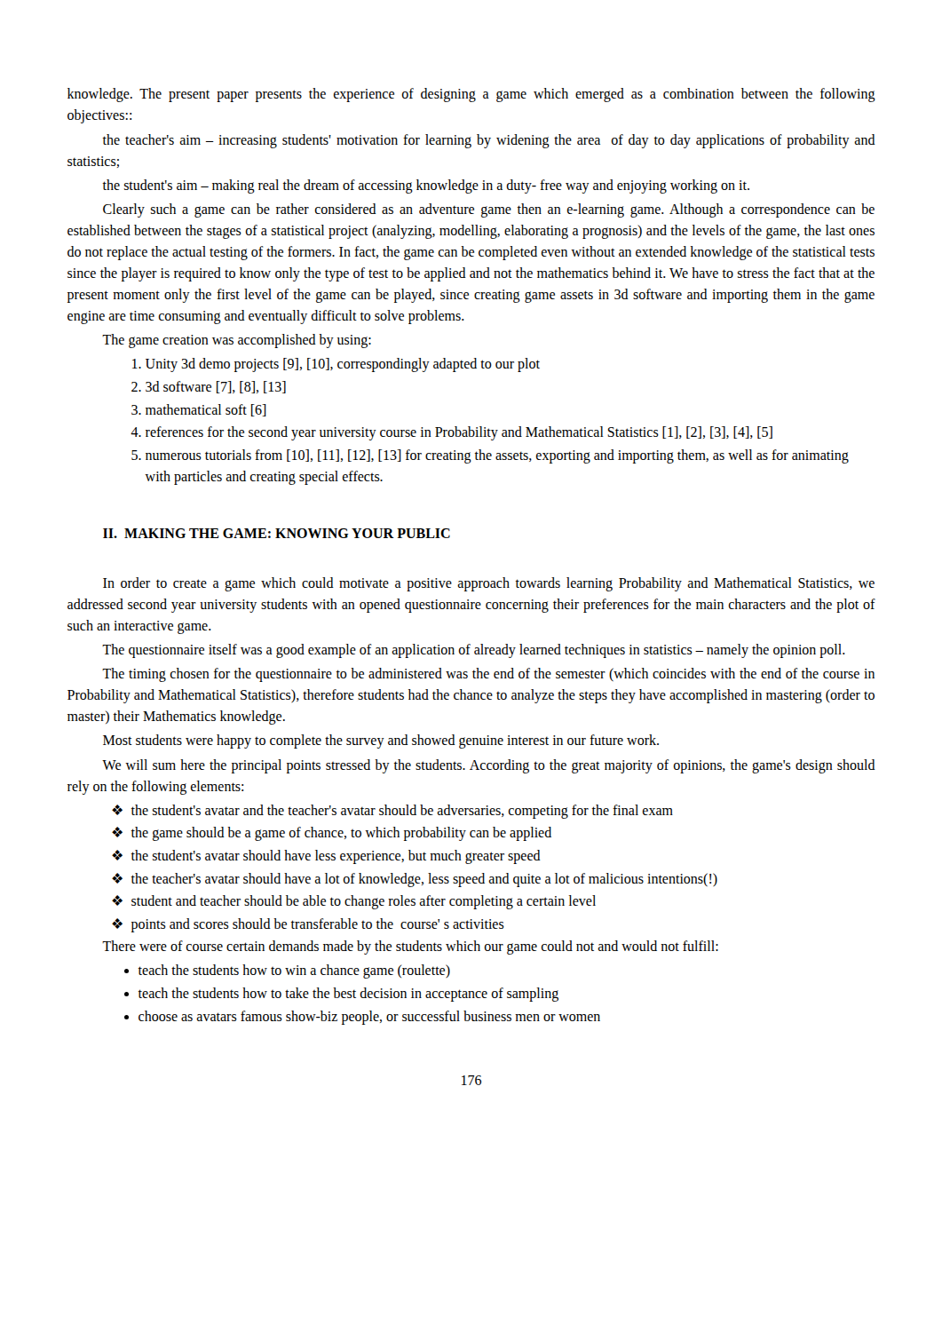knowledge. The present paper presents the experience of designing a game which emerged as a combination between the following objectives::
the teacher's aim – increasing students' motivation for learning by widening the area of day to day applications of probability and statistics;
the student's aim – making real the dream of accessing knowledge in a duty- free way and enjoying working on it.
Clearly such a game can be rather considered as an adventure game then an e-learning game. Although a correspondence can be established between the stages of a statistical project (analyzing, modelling, elaborating a prognosis) and the levels of the game, the last ones do not replace the actual testing of the formers. In fact, the game can be completed even without an extended knowledge of the statistical tests since the player is required to know only the type of test to be applied and not the mathematics behind it. We have to stress the fact that at the present moment only the first level of the game can be played, since creating game assets in 3d software and importing them in the game engine are time consuming and eventually difficult to solve problems.
The game creation was accomplished by using:
Unity 3d demo projects [9], [10], correspondingly adapted to our plot
3d software [7], [8], [13]
mathematical soft [6]
references for the second year university course in Probability and Mathematical Statistics [1], [2], [3], [4], [5]
numerous tutorials from [10], [11], [12], [13] for creating the assets, exporting and importing them, as well as for animating with particles and creating special effects.
II. Making the Game: Knowing Your Public
In order to create a game which could motivate a positive approach towards learning Probability and Mathematical Statistics, we addressed second year university students with an opened questionnaire concerning their preferences for the main characters and the plot of such an interactive game.
The questionnaire itself was a good example of an application of already learned techniques in statistics – namely the opinion poll.
The timing chosen for the questionnaire to be administered was the end of the semester (which coincides with the end of the course in Probability and Mathematical Statistics), therefore students had the chance to analyze the steps they have accomplished in mastering (order to master) their Mathematics knowledge.
Most students were happy to complete the survey and showed genuine interest in our future work.
We will sum here the principal points stressed by the students. According to the great majority of opinions, the game's design should rely on the following elements:
the student's avatar and the teacher's avatar should be adversaries, competing for the final exam
the game should be a game of chance, to which probability can be applied
the student's avatar should have less experience, but much greater speed
the teacher's avatar should have a lot of knowledge, less speed and quite a lot of malicious intentions(!)
student and teacher should be able to change roles after completing a certain level
points and scores should be transferable to the course' s activities
There were of course certain demands made by the students which our game could not and would not fulfill:
teach the students how to win a chance game (roulette)
teach the students how to take the best decision in acceptance of sampling
choose as avatars famous show-biz people, or successful business men or women
176